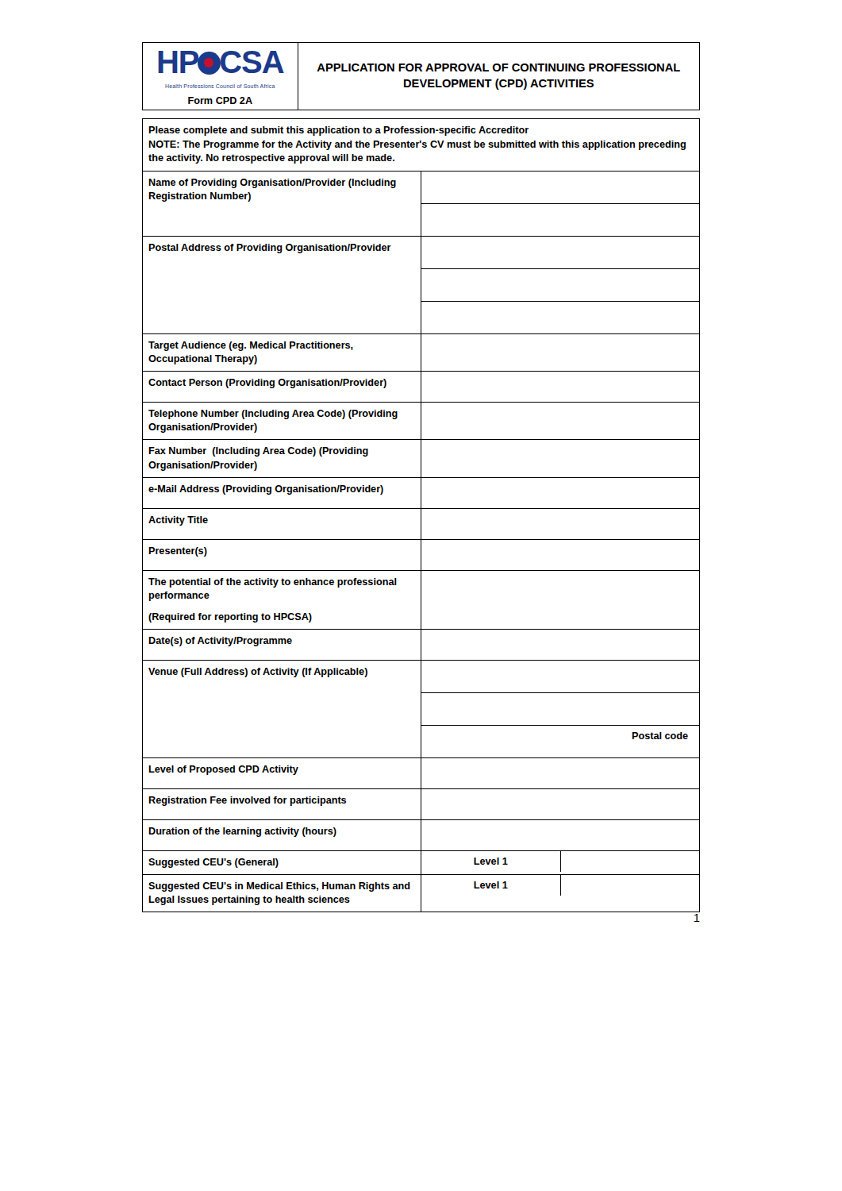| HP CSA Health Professions Council of South Africa Form CPD 2A | APPLICATION FOR APPROVAL OF CONTINUING PROFESSIONAL DEVELOPMENT (CPD) ACTIVITIES |
| Please complete and submit this application to a Profession-specific Accreditor NOTE: The Programme for the Activity and the Presenter's CV must be submitted with this application preceding the activity. No retrospective approval will be made. |
| Name of Providing Organisation/Provider (Including Registration Number) | |
| Postal Address of Providing Organisation/Provider | |
| Target Audience (eg. Medical Practitioners, Occupational Therapy) | |
| Contact Person (Providing Organisation/Provider) | |
| Telephone Number (Including Area Code) (Providing Organisation/Provider) | |
| Fax Number (Including Area Code) (Providing Organisation/Provider) | |
| e-Mail Address (Providing Organisation/Provider) | |
| Activity Title | |
| Presenter(s) | |
| The potential of the activity to enhance professional performance (Required for reporting to HPCSA) | |
| Date(s) of Activity/Programme | |
| Venue (Full Address) of Activity (If Applicable) | |
| Postal code |
| Level of Proposed CPD Activity | |
| Registration Fee involved for participants | |
| Duration of the learning activity (hours) | |
| Suggested CEU's (General) | / Level 1 / / |
| Suggested CEU's in Medical Ethics, Human Rights and Legal Issues pertaining to health sciences | / Level 1 / / |
1